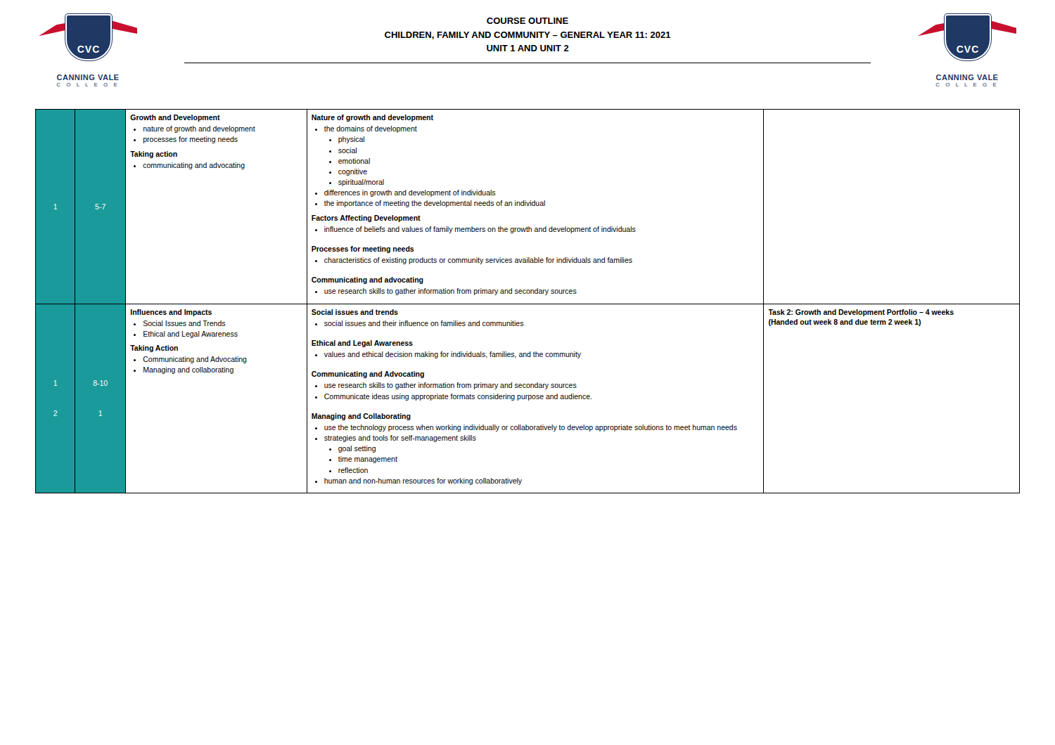CANNING VALEC O L L E G E
Course Outline
Children, Family and Community – General Year 11: 2021
Unit 1 and Unit 2
CANNING VALEC O L L E G E
| 1 | 5-7 | Growth and Development nature of growth and development processes for meeting needs Taking action communicating and advocating | Nature of growth and development the domains of development physical social emotional cognitive spiritual/moral differences in growth and development of individuals the importance of meeting the developmental needs of an individual Factors Affecting Development influence of beliefs and values of family members on the growth and development of individuals Processes for meeting needs characteristics of existing products or community services available for individuals and families Communicating and advocating use research skills to gather information from primary and secondary sources | |
| 1 2 | 8-10 1 | Influences and Impacts Social Issues and Trends Ethical and Legal Awareness Taking Action Communicating and Advocating Managing and collaborating | Social issues and trends social issues and their influence on families and communities Ethical and Legal Awareness values and ethical decision making for individuals, families, and the community Communicating and Advocating use research skills to gather information from primary and secondary sources Communicate ideas using appropriate formats considering purpose and audience. Managing and Collaborating use the technology process when working individually or collaboratively to develop appropriate solutions to meet human needs strategies and tools for self-management skills goal setting time management reflection human and non-human resources for working collaboratively | Task 2: Growth and Development Portfolio – 4 weeks (Handed out week 8 and due term 2 week 1) |